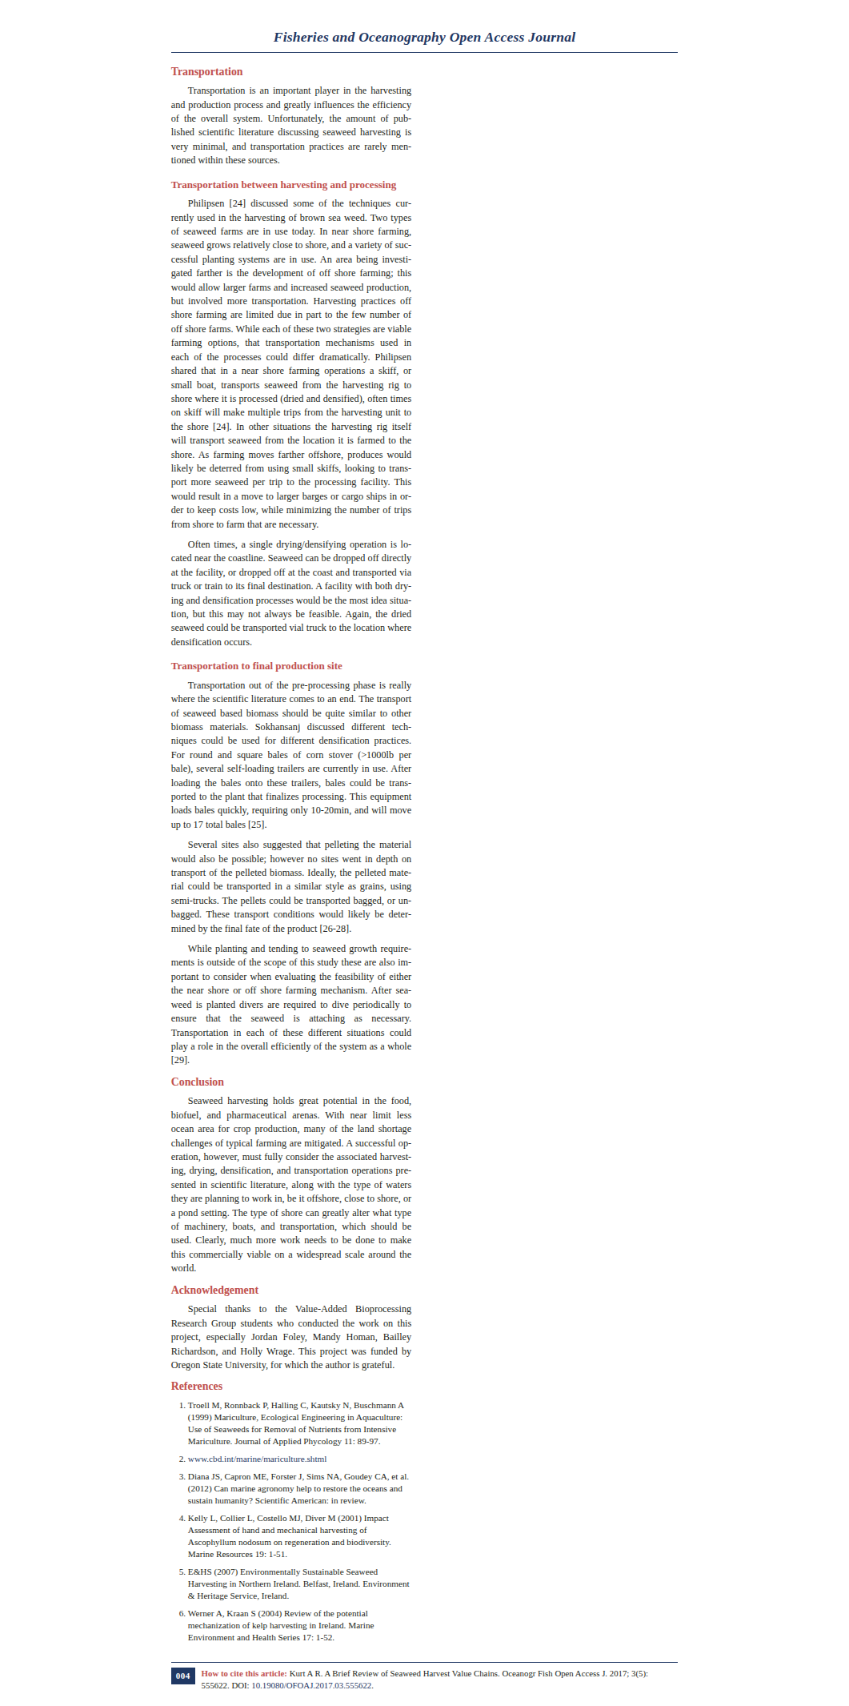Fisheries and Oceanography Open Access Journal
Transportation
Transportation is an important player in the harvesting and production process and greatly influences the efficiency of the overall system. Unfortunately, the amount of published scientific literature discussing seaweed harvesting is very minimal, and transportation practices are rarely mentioned within these sources.
Transportation between harvesting and processing
Philipsen [24] discussed some of the techniques currently used in the harvesting of brown sea weed. Two types of seaweed farms are in use today. In near shore farming, seaweed grows relatively close to shore, and a variety of successful planting systems are in use. An area being investigated farther is the development of off shore farming; this would allow larger farms and increased seaweed production, but involved more transportation. Harvesting practices off shore farming are limited due in part to the few number of off shore farms. While each of these two strategies are viable farming options, that transportation mechanisms used in each of the processes could differ dramatically. Philipsen shared that in a near shore farming operations a skiff, or small boat, transports seaweed from the harvesting rig to shore where it is processed (dried and densified), often times on skiff will make multiple trips from the harvesting unit to the shore [24]. In other situations the harvesting rig itself will transport seaweed from the location it is farmed to the shore. As farming moves farther offshore, produces would likely be deterred from using small skiffs, looking to transport more seaweed per trip to the processing facility. This would result in a move to larger barges or cargo ships in order to keep costs low, while minimizing the number of trips from shore to farm that are necessary.
Often times, a single drying/densifying operation is located near the coastline. Seaweed can be dropped off directly at the facility, or dropped off at the coast and transported via truck or train to its final destination. A facility with both drying and densification processes would be the most idea situation, but this may not always be feasible. Again, the dried seaweed could be transported vial truck to the location where densification occurs.
Transportation to final production site
Transportation out of the pre-processing phase is really where the scientific literature comes to an end. The transport of seaweed based biomass should be quite similar to other biomass materials. Sokhansanj discussed different techniques could be used for different densification practices. For round and square bales of corn stover (>1000lb per bale), several self-loading trailers are currently in use. After loading the bales onto these trailers, bales could be transported to the plant that finalizes processing. This equipment loads bales quickly, requiring only 10-20min, and will move up to 17 total bales [25].
Several sites also suggested that pelleting the material would also be possible; however no sites went in depth on transport of the pelleted biomass. Ideally, the pelleted material could be transported in a similar style as grains, using semi-trucks. The pellets could be transported bagged, or unbagged. These transport conditions would likely be determined by the final fate of the product [26-28].
While planting and tending to seaweed growth requirements is outside of the scope of this study these are also important to consider when evaluating the feasibility of either the near shore or off shore farming mechanism. After seaweed is planted divers are required to dive periodically to ensure that the seaweed is attaching as necessary. Transportation in each of these different situations could play a role in the overall efficiently of the system as a whole [29].
Conclusion
Seaweed harvesting holds great potential in the food, biofuel, and pharmaceutical arenas. With near limit less ocean area for crop production, many of the land shortage challenges of typical farming are mitigated. A successful operation, however, must fully consider the associated harvesting, drying, densification, and transportation operations presented in scientific literature, along with the type of waters they are planning to work in, be it offshore, close to shore, or a pond setting. The type of shore can greatly alter what type of machinery, boats, and transportation, which should be used. Clearly, much more work needs to be done to make this commercially viable on a widespread scale around the world.
Acknowledgement
Special thanks to the Value-Added Bioprocessing Research Group students who conducted the work on this project, especially Jordan Foley, Mandy Homan, Bailley Richardson, and Holly Wrage. This project was funded by Oregon State University, for which the author is grateful.
References
Troell M, Ronnback P, Halling C, Kautsky N, Buschmann A (1999) Mariculture, Ecological Engineering in Aquaculture: Use of Seaweeds for Removal of Nutrients from Intensive Mariculture. Journal of Applied Phycology 11: 89-97.
www.cbd.int/marine/mariculture.shtml
Diana JS, Capron ME, Forster J, Sims NA, Goudey CA, et al. (2012) Can marine agronomy help to restore the oceans and sustain humanity? Scientific American: in review.
Kelly L, Collier L, Costello MJ, Diver M (2001) Impact Assessment of hand and mechanical harvesting of Ascophyllum nodosum on regeneration and biodiversity. Marine Resources 19: 1-51.
E&HS (2007) Environmentally Sustainable Seaweed Harvesting in Northern Ireland. Belfast, Ireland. Environment & Heritage Service, Ireland.
Werner A, Kraan S (2004) Review of the potential mechanization of kelp harvesting in Ireland. Marine Environment and Health Series 17: 1-52.
004
How to cite this article: Kurt A R. A Brief Review of Seaweed Harvest Value Chains. Oceanogr Fish Open Access J. 2017; 3(5): 555622. DOI: 10.19080/OFOAJ.2017.03.555622.